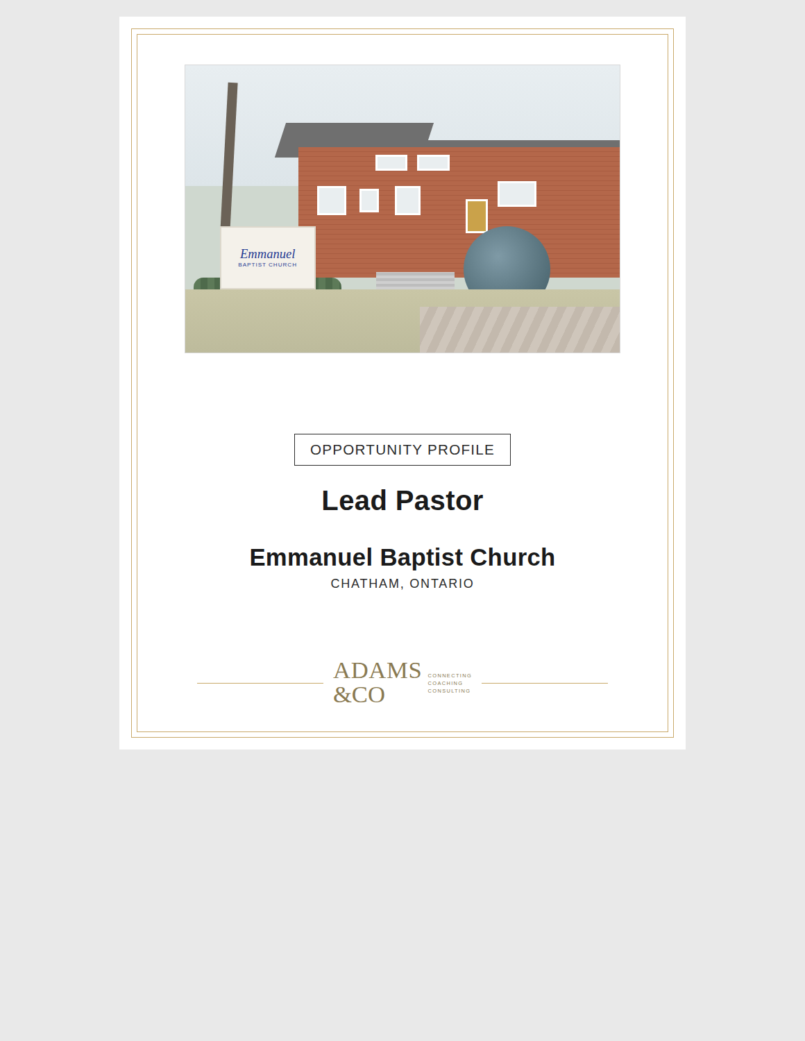Emmanuel BAPTIST CHURCH
OPPORTUNITY PROFILE
Lead Pastor
Emmanuel Baptist Church
CHATHAM, ONTARIO
ADAMS
&CO Connecting
Coaching
Consulting